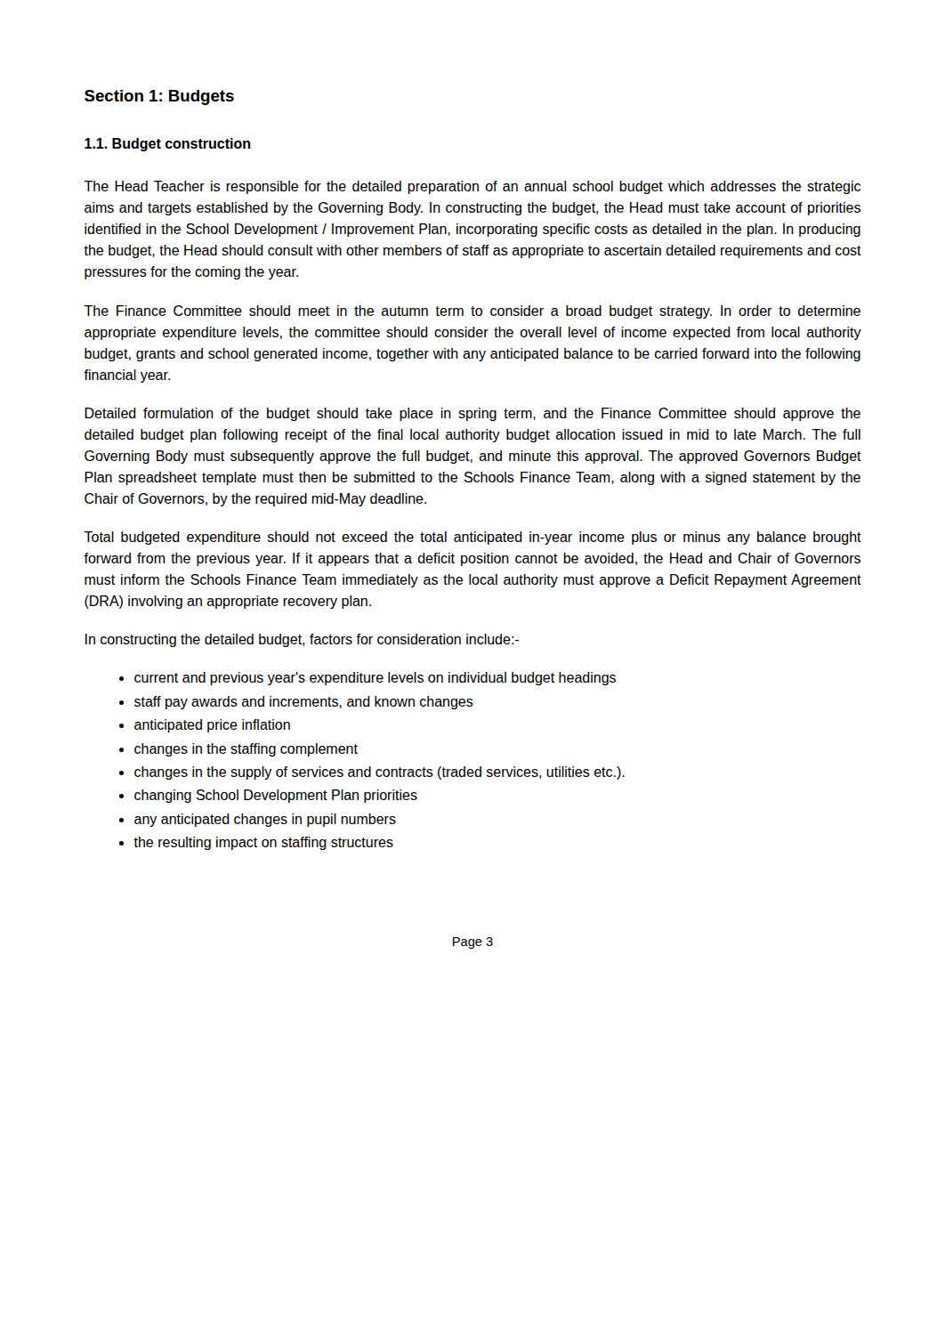Section 1: Budgets
1.1. Budget construction
The Head Teacher is responsible for the detailed preparation of an annual school budget which addresses the strategic aims and targets established by the Governing Body. In constructing the budget, the Head must take account of priorities identified in the School Development / Improvement Plan, incorporating specific costs as detailed in the plan. In producing the budget, the Head should consult with other members of staff as appropriate to ascertain detailed requirements and cost pressures for the coming the year.
The Finance Committee should meet in the autumn term to consider a broad budget strategy. In order to determine appropriate expenditure levels, the committee should consider the overall level of income expected from local authority budget, grants and school generated income, together with any anticipated balance to be carried forward into the following financial year.
Detailed formulation of the budget should take place in spring term, and the Finance Committee should approve the detailed budget plan following receipt of the final local authority budget allocation issued in mid to late March. The full Governing Body must subsequently approve the full budget, and minute this approval. The approved Governors Budget Plan spreadsheet template must then be submitted to the Schools Finance Team, along with a signed statement by the Chair of Governors, by the required mid-May deadline.
Total budgeted expenditure should not exceed the total anticipated in-year income plus or minus any balance brought forward from the previous year. If it appears that a deficit position cannot be avoided, the Head and Chair of Governors must inform the Schools Finance Team immediately as the local authority must approve a Deficit Repayment Agreement (DRA) involving an appropriate recovery plan.
In constructing the detailed budget, factors for consideration include:-
current and previous year's expenditure levels on individual budget headings
staff pay awards and increments, and known changes
anticipated price inflation
changes in the staffing complement
changes in the supply of services and contracts (traded services, utilities etc.).
changing School Development Plan priorities
any anticipated changes in pupil numbers
the resulting impact on staffing structures
Page 3